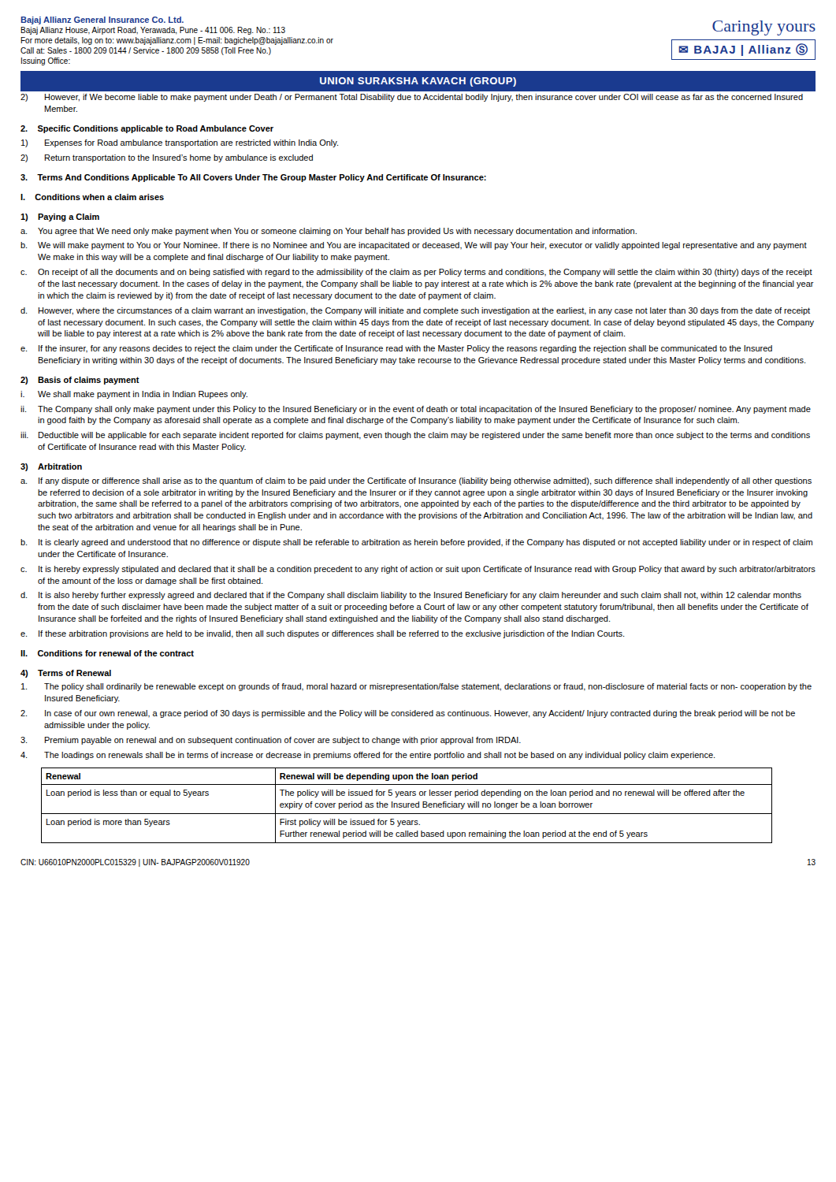Bajaj Allianz General Insurance Co. Ltd.
Bajaj Allianz House, Airport Road, Yerawada, Pune - 411 006. Reg. No.: 113
For more details, log on to: www.bajajallianz.com | E-mail: bagichelp@bajajallianz.co.in or
Call at: Sales - 1800 209 0144 / Service - 1800 209 5858 (Toll Free No.)
Issuing Office:
Caringly yours
✉ BAJAJ | Allianz Ⓢ
UNION SURAKSHA KAVACH (GROUP)
2) However, if We become liable to make payment under Death / or Permanent Total Disability due to Accidental bodily Injury, then insurance cover under COI will cease as far as the concerned Insured Member.
2. Specific Conditions applicable to Road Ambulance Cover
1) Expenses for Road ambulance transportation are restricted within India Only.
2) Return transportation to the Insured’s home by ambulance is excluded
3. Terms And Conditions Applicable To All Covers Under The Group Master Policy And Certificate Of Insurance:
I. Conditions when a claim arises
1) Paying a Claim
a. You agree that We need only make payment when You or someone claiming on Your behalf has provided Us with necessary documentation and information.
b. We will make payment to You or Your Nominee. If there is no Nominee and You are incapacitated or deceased, We will pay Your heir, executor or validly appointed legal representative and any payment We make in this way will be a complete and final discharge of Our liability to make payment.
c. On receipt of all the documents and on being satisfied with regard to the admissibility of the claim as per Policy terms and conditions, the Company will settle the claim within 30 (thirty) days of the receipt of the last necessary document. In the cases of delay in the payment, the Company shall be liable to pay interest at a rate which is 2% above the bank rate (prevalent at the beginning of the financial year in which the claim is reviewed by it) from the date of receipt of last necessary document to the date of payment of claim.
d. However, where the circumstances of a claim warrant an investigation, the Company will initiate and complete such investigation at the earliest, in any case not later than 30 days from the date of receipt of last necessary document. In such cases, the Company will settle the claim within 45 days from the date of receipt of last necessary document. In case of delay beyond stipulated 45 days, the Company will be liable to pay interest at a rate which is 2% above the bank rate from the date of receipt of last necessary document to the date of payment of claim.
e. If the insurer, for any reasons decides to reject the claim under the Certificate of Insurance read with the Master Policy the reasons regarding the rejection shall be communicated to the Insured Beneficiary in writing within 30 days of the receipt of documents. The Insured Beneficiary may take recourse to the Grievance Redressal procedure stated under this Master Policy terms and conditions.
2) Basis of claims payment
i. We shall make payment in India in Indian Rupees only.
ii. The Company shall only make payment under this Policy to the Insured Beneficiary or in the event of death or total incapacitation of the Insured Beneficiary to the proposer/ nominee. Any payment made in good faith by the Company as aforesaid shall operate as a complete and final discharge of the Company’s liability to make payment under the Certificate of Insurance for such claim.
iii. Deductible will be applicable for each separate incident reported for claims payment, even though the claim may be registered under the same benefit more than once subject to the terms and conditions of Certificate of Insurance read with this Master Policy.
3) Arbitration
a. If any dispute or difference shall arise as to the quantum of claim to be paid under the Certificate of Insurance (liability being otherwise admitted), such difference shall independently of all other questions be referred to decision of a sole arbitrator in writing by the Insured Beneficiary and the Insurer or if they cannot agree upon a single arbitrator within 30 days of Insured Beneficiary or the Insurer invoking arbitration, the same shall be referred to a panel of the arbitrators comprising of two arbitrators, one appointed by each of the parties to the dispute/difference and the third arbitrator to be appointed by such two arbitrators and arbitration shall be conducted in English under and in accordance with the provisions of the Arbitration and Conciliation Act, 1996. The law of the arbitration will be Indian law, and the seat of the arbitration and venue for all hearings shall be in Pune.
b. It is clearly agreed and understood that no difference or dispute shall be referable to arbitration as herein before provided, if the Company has disputed or not accepted liability under or in respect of claim under the Certificate of Insurance.
c. It is hereby expressly stipulated and declared that it shall be a condition precedent to any right of action or suit upon Certificate of Insurance read with Group Policy that award by such arbitrator/arbitrators of the amount of the loss or damage shall be first obtained.
d. It is also hereby further expressly agreed and declared that if the Company shall disclaim liability to the Insured Beneficiary for any claim hereunder and such claim shall not, within 12 calendar months from the date of such disclaimer have been made the subject matter of a suit or proceeding before a Court of law or any other competent statutory forum/tribunal, then all benefits under the Certificate of Insurance shall be forfeited and the rights of Insured Beneficiary shall stand extinguished and the liability of the Company shall also stand discharged.
e. If these arbitration provisions are held to be invalid, then all such disputes or differences shall be referred to the exclusive jurisdiction of the Indian Courts.
II. Conditions for renewal of the contract
4) Terms of Renewal
1. The policy shall ordinarily be renewable except on grounds of fraud, moral hazard or misrepresentation/false statement, declarations or fraud, non-disclosure of material facts or non- cooperation by the Insured Beneficiary.
2. In case of our own renewal, a grace period of 30 days is permissible and the Policy will be considered as continuous. However, any Accident/ Injury contracted during the break period will be not be admissible under the policy.
3. Premium payable on renewal and on subsequent continuation of cover are subject to change with prior approval from IRDAI.
4. The loadings on renewals shall be in terms of increase or decrease in premiums offered for the entire portfolio and shall not be based on any individual policy claim experience.
| Renewal | Renewal will be depending upon the loan period |
| --- | --- |
| Loan period is less than or equal to 5years | The policy will be issued for 5 years or lesser period depending on the loan period and no renewal will be offered after the expiry of cover period as the Insured Beneficiary will no longer be a loan borrower |
| Loan period is more than 5years | First policy will be issued for 5 years. Further renewal period will be called based upon remaining the loan period at the end of 5 years |
CIN: U66010PN2000PLC015329 | UIN- BAJPAGP20060V011920
13